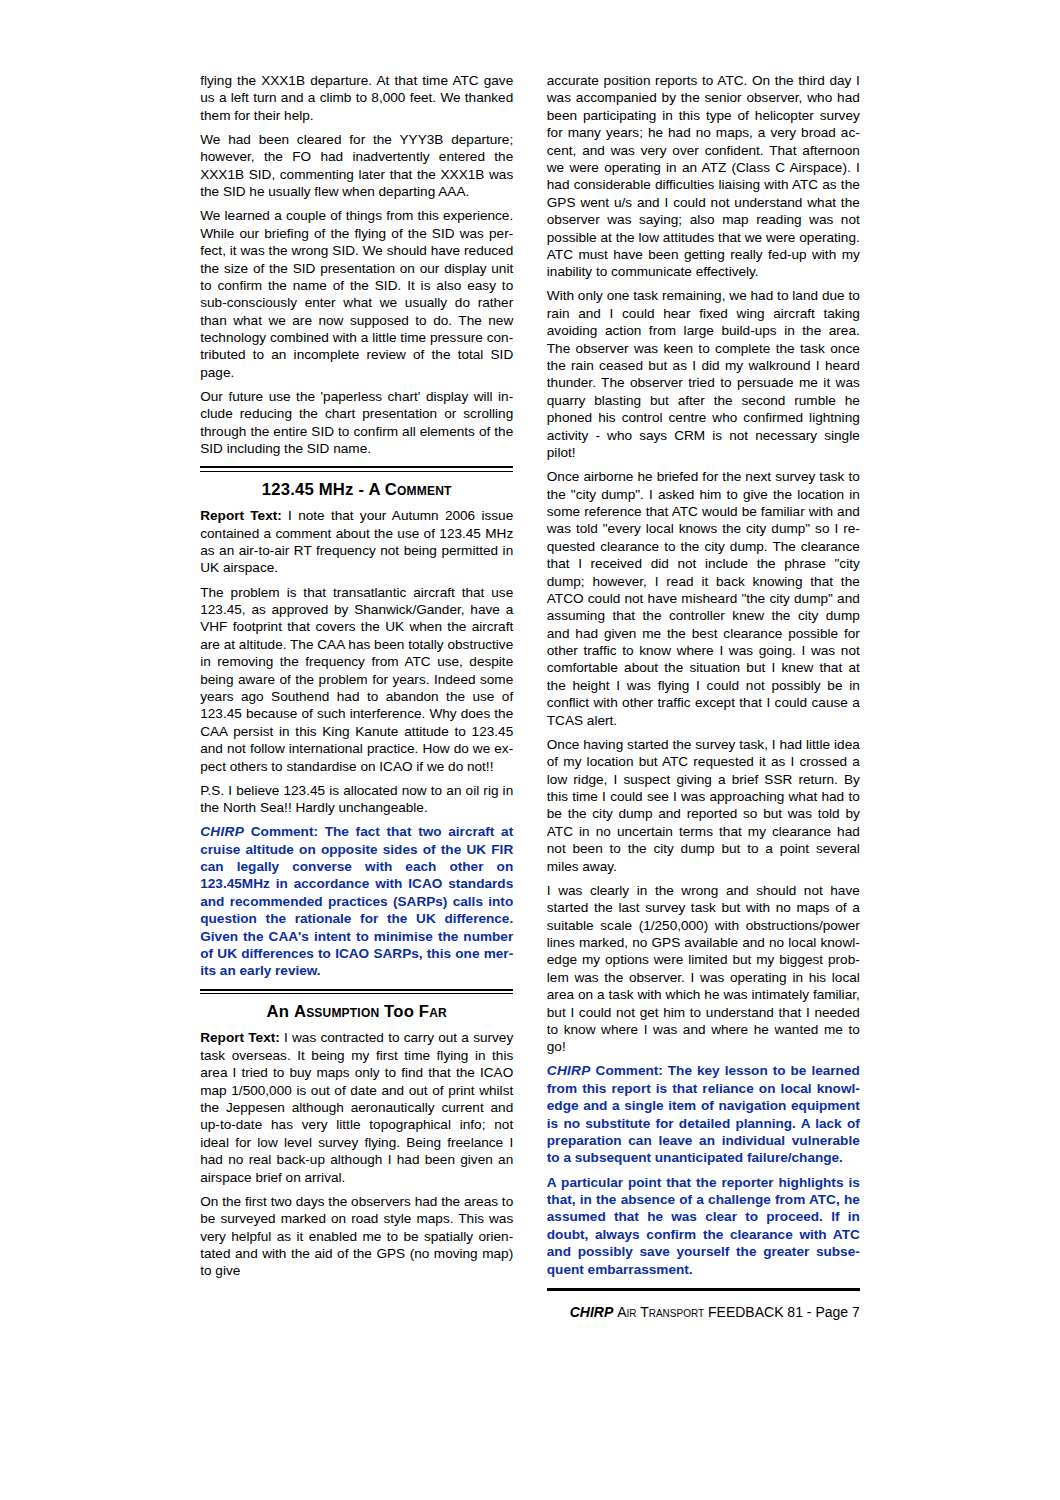flying the XXX1B departure. At that time ATC gave us a left turn and a climb to 8,000 feet. We thanked them for their help.
We had been cleared for the YYY3B departure; however, the FO had inadvertently entered the XXX1B SID, commenting later that the XXX1B was the SID he usually flew when departing AAA.
We learned a couple of things from this experience. While our briefing of the flying of the SID was perfect, it was the wrong SID. We should have reduced the size of the SID presentation on our display unit to confirm the name of the SID. It is also easy to sub-consciously enter what we usually do rather than what we are now supposed to do. The new technology combined with a little time pressure contributed to an incomplete review of the total SID page.
Our future use the 'paperless chart' display will include reducing the chart presentation or scrolling through the entire SID to confirm all elements of the SID including the SID name.
123.45 MHz - A Comment
Report Text: I note that your Autumn 2006 issue contained a comment about the use of 123.45 MHz as an air-to-air RT frequency not being permitted in UK airspace.
The problem is that transatlantic aircraft that use 123.45, as approved by Shanwick/Gander, have a VHF footprint that covers the UK when the aircraft are at altitude. The CAA has been totally obstructive in removing the frequency from ATC use, despite being aware of the problem for years. Indeed some years ago Southend had to abandon the use of 123.45 because of such interference. Why does the CAA persist in this King Kanute attitude to 123.45 and not follow international practice. How do we expect others to standardise on ICAO if we do not!!
P.S. I believe 123.45 is allocated now to an oil rig in the North Sea!! Hardly unchangeable.
CHIRP Comment: The fact that two aircraft at cruise altitude on opposite sides of the UK FIR can legally converse with each other on 123.45MHz in accordance with ICAO standards and recommended practices (SARPs) calls into question the rationale for the UK difference. Given the CAA's intent to minimise the number of UK differences to ICAO SARPs, this one merits an early review.
An Assumption Too Far
Report Text: I was contracted to carry out a survey task overseas. It being my first time flying in this area I tried to buy maps only to find that the ICAO map 1/500,000 is out of date and out of print whilst the Jeppesen although aeronautically current and up-to-date has very little topographical info; not ideal for low level survey flying. Being freelance I had no real back-up although I had been given an airspace brief on arrival.
On the first two days the observers had the areas to be surveyed marked on road style maps. This was very helpful as it enabled me to be spatially orientated and with the aid of the GPS (no moving map) to give
accurate position reports to ATC. On the third day I was accompanied by the senior observer, who had been participating in this type of helicopter survey for many years; he had no maps, a very broad accent, and was very over confident. That afternoon we were operating in an ATZ (Class C Airspace). I had considerable difficulties liaising with ATC as the GPS went u/s and I could not understand what the observer was saying; also map reading was not possible at the low attitudes that we were operating. ATC must have been getting really fed-up with my inability to communicate effectively.
With only one task remaining, we had to land due to rain and I could hear fixed wing aircraft taking avoiding action from large build-ups in the area. The observer was keen to complete the task once the rain ceased but as I did my walkround I heard thunder. The observer tried to persuade me it was quarry blasting but after the second rumble he phoned his control centre who confirmed lightning activity - who says CRM is not necessary single pilot!
Once airborne he briefed for the next survey task to the "city dump". I asked him to give the location in some reference that ATC would be familiar with and was told "every local knows the city dump" so I requested clearance to the city dump. The clearance that I received did not include the phrase "city dump; however, I read it back knowing that the ATCO could not have misheard "the city dump" and assuming that the controller knew the city dump and had given me the best clearance possible for other traffic to know where I was going. I was not comfortable about the situation but I knew that at the height I was flying I could not possibly be in conflict with other traffic except that I could cause a TCAS alert.
Once having started the survey task, I had little idea of my location but ATC requested it as I crossed a low ridge, I suspect giving a brief SSR return. By this time I could see I was approaching what had to be the city dump and reported so but was told by ATC in no uncertain terms that my clearance had not been to the city dump but to a point several miles away.
I was clearly in the wrong and should not have started the last survey task but with no maps of a suitable scale (1/250,000) with obstructions/power lines marked, no GPS available and no local knowledge my options were limited but my biggest problem was the observer. I was operating in his local area on a task with which he was intimately familiar, but I could not get him to understand that I needed to know where I was and where he wanted me to go!
CHIRP Comment: The key lesson to be learned from this report is that reliance on local knowledge and a single item of navigation equipment is no substitute for detailed planning. A lack of preparation can leave an individual vulnerable to a subsequent unanticipated failure/change.
A particular point that the reporter highlights is that, in the absence of a challenge from ATC, he assumed that he was clear to proceed. If in doubt, always confirm the clearance with ATC and possibly save yourself the greater subsequent embarrassment.
CHIRP Air Transport FEEDBACK 81 - Page 7